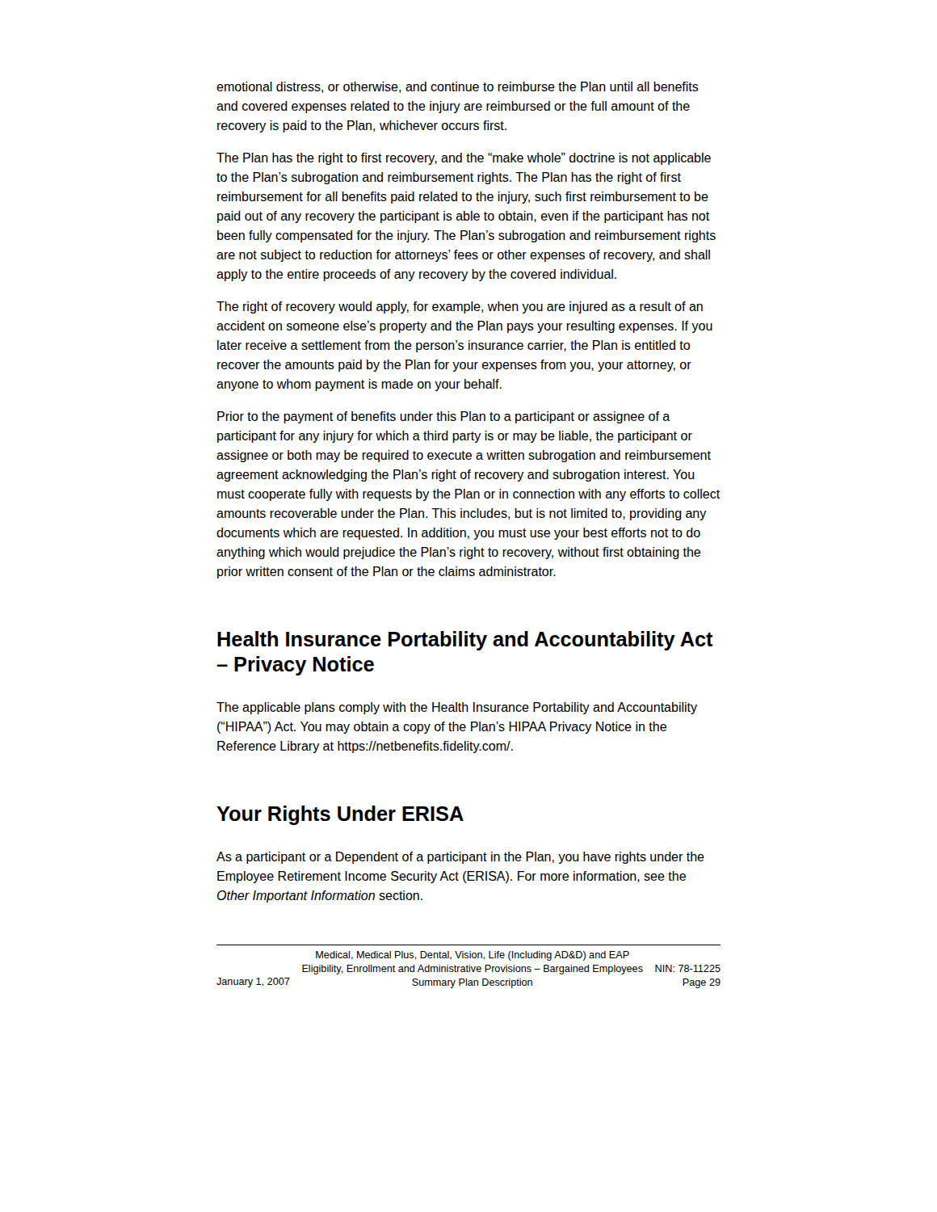emotional distress, or otherwise, and continue to reimburse the Plan until all benefits and covered expenses related to the injury are reimbursed or the full amount of the recovery is paid to the Plan, whichever occurs first.
The Plan has the right to first recovery, and the “make whole” doctrine is not applicable to the Plan’s subrogation and reimbursement rights. The Plan has the right of first reimbursement for all benefits paid related to the injury, such first reimbursement to be paid out of any recovery the participant is able to obtain, even if the participant has not been fully compensated for the injury. The Plan’s subrogation and reimbursement rights are not subject to reduction for attorneys’ fees or other expenses of recovery, and shall apply to the entire proceeds of any recovery by the covered individual.
The right of recovery would apply, for example, when you are injured as a result of an accident on someone else’s property and the Plan pays your resulting expenses. If you later receive a settlement from the person’s insurance carrier, the Plan is entitled to recover the amounts paid by the Plan for your expenses from you, your attorney, or anyone to whom payment is made on your behalf.
Prior to the payment of benefits under this Plan to a participant or assignee of a participant for any injury for which a third party is or may be liable, the participant or assignee or both may be required to execute a written subrogation and reimbursement agreement acknowledging the Plan’s right of recovery and subrogation interest. You must cooperate fully with requests by the Plan or in connection with any efforts to collect amounts recoverable under the Plan. This includes, but is not limited to, providing any documents which are requested. In addition, you must use your best efforts not to do anything which would prejudice the Plan’s right to recovery, without first obtaining the prior written consent of the Plan or the claims administrator.
Health Insurance Portability and Accountability Act – Privacy Notice
The applicable plans comply with the Health Insurance Portability and Accountability (“HIPAA”) Act. You may obtain a copy of the Plan’s HIPAA Privacy Notice in the Reference Library at https://netbenefits.fidelity.com/.
Your Rights Under ERISA
As a participant or a Dependent of a participant in the Plan, you have rights under the Employee Retirement Income Security Act (ERISA). For more information, see the Other Important Information section.
January 1, 2007
Medical, Medical Plus, Dental, Vision, Life (Including AD&D) and EAP
Eligibility, Enrollment and Administrative Provisions – Bargained Employees
Summary Plan Description
NIN: 78-11225
Page 29